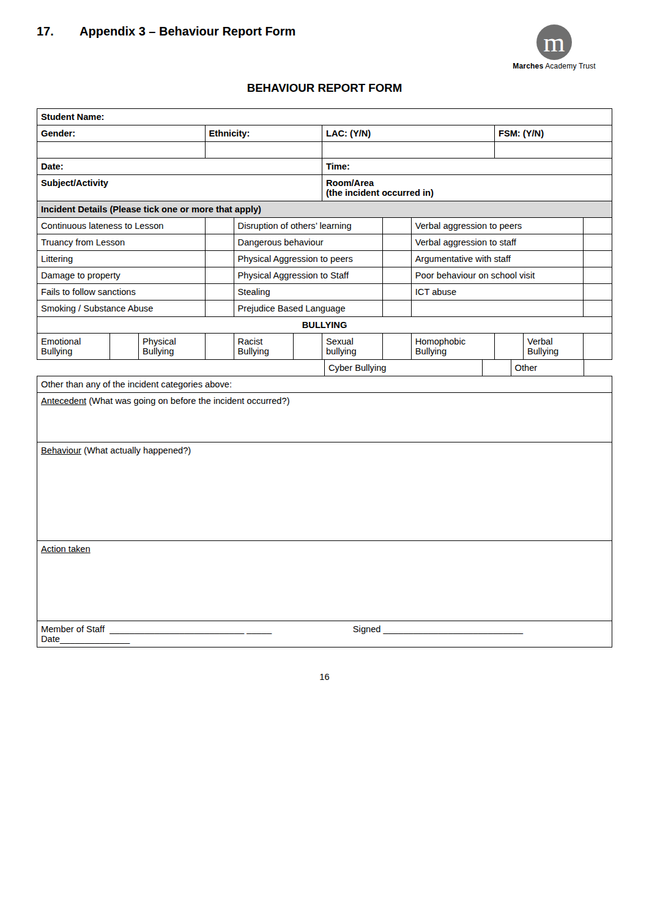17. Appendix 3 – Behaviour Report Form
m
Marches Academy Trust
BEHAVIOUR REPORT FORM
| Student Name: |
| Gender: | Ethnicity: | LAC: (Y/N) | FSM: (Y/N) |
| Date: | Time: |
| Subject/Activity | Room/Area (the incident occurred in) |
| Incident Details (Please tick one or more that apply) |
| Continuous lateness to Lesson | | Disruption of others’ learning | | Verbal aggression to peers | |
| Truancy from Lesson | | Dangerous behaviour | | Verbal aggression to staff | |
| Littering | | Physical Aggression to peers | | Argumentative with staff | |
| Damage to property | | Physical Aggression to Staff | | Poor behaviour on school visit | |
| Fails to follow sanctions | | Stealing | | ICT abuse | |
| Smoking / Substance Abuse | | Prejudice Based Language | | | |
| BULLYING |
| Emotional Bullying | | Physical Bullying | | Racist Bullying | | Sexual bullying | | Homophobic Bullying | | Verbal Bullying | |
| / / Cyber Bullying / / Other / / |
| Other than any of the incident categories above: |
| Antecedent (What was going on before the incident occurred?) |
| Behaviour (What actually happened?) |
| Action taken |
| / Member of Staff ___________________________ _____ / Signed ____________________________ / / Date______________ / / |
16